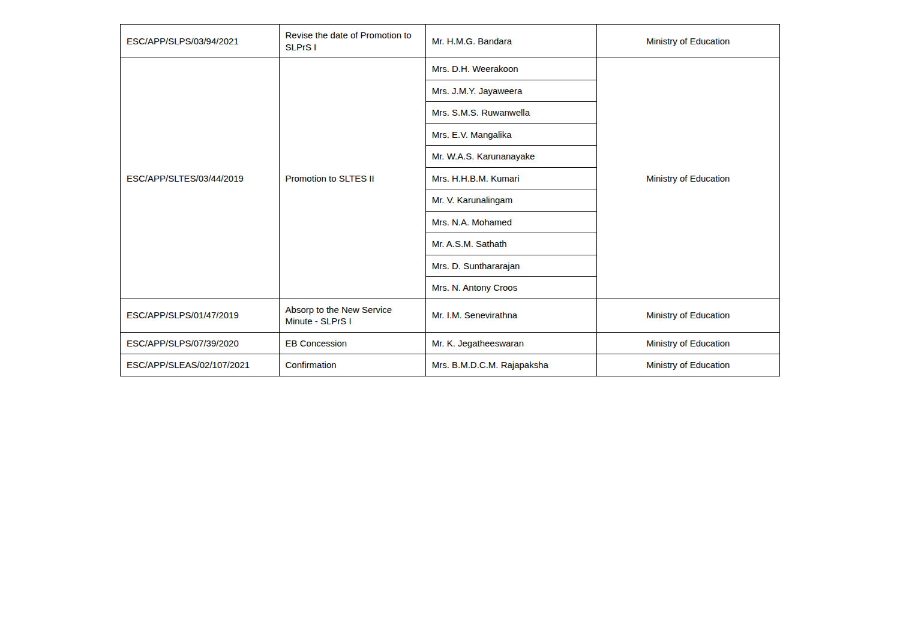| ESC/APP/SLPS/03/94/2021 | Revise the date of Promotion to SLPrS I | Mr. H.M.G. Bandara | Ministry of Education |
| ESC/APP/SLTES/03/44/2019 | Promotion to SLTES II | Mrs. D.H. Weerakoon | Ministry of Education |
| Mrs. J.M.Y. Jayaweera |
| Mrs. S.M.S. Ruwanwella |
| Mrs. E.V. Mangalika |
| Mr. W.A.S. Karunanayake |
| Mrs. H.H.B.M. Kumari |
| Mr. V. Karunalingam |
| Mrs. N.A. Mohamed |
| Mr. A.S.M. Sathath |
| Mrs. D. Sunthararajan |
| Mrs. N. Antony Croos |
| ESC/APP/SLPS/01/47/2019 | Absorp to the New Service Minute - SLPrS I | Mr. I.M. Senevirathna | Ministry of Education |
| ESC/APP/SLPS/07/39/2020 | EB Concession | Mr. K. Jegatheeswaran | Ministry of Education |
| ESC/APP/SLEAS/02/107/2021 | Confirmation | Mrs. B.M.D.C.M. Rajapaksha | Ministry of Education |